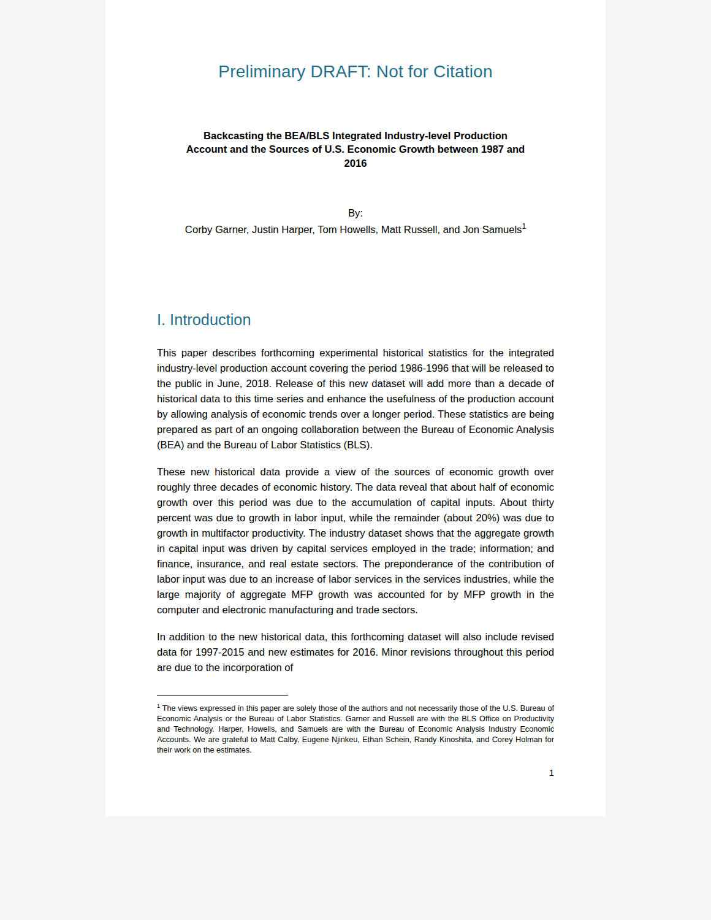Preliminary DRAFT: Not for Citation
Backcasting the BEA/BLS Integrated Industry-level Production Account and the Sources of U.S. Economic Growth between 1987 and 2016
By:
Corby Garner, Justin Harper, Tom Howells, Matt Russell, and Jon Samuels1
I. Introduction
This paper describes forthcoming experimental historical statistics for the integrated industry-level production account covering the period 1986-1996 that will be released to the public in June, 2018. Release of this new dataset will add more than a decade of historical data to this time series and enhance the usefulness of the production account by allowing analysis of economic trends over a longer period. These statistics are being prepared as part of an ongoing collaboration between the Bureau of Economic Analysis (BEA) and the Bureau of Labor Statistics (BLS).
These new historical data provide a view of the sources of economic growth over roughly three decades of economic history. The data reveal that about half of economic growth over this period was due to the accumulation of capital inputs. About thirty percent was due to growth in labor input, while the remainder (about 20%) was due to growth in multifactor productivity. The industry dataset shows that the aggregate growth in capital input was driven by capital services employed in the trade; information; and finance, insurance, and real estate sectors. The preponderance of the contribution of labor input was due to an increase of labor services in the services industries, while the large majority of aggregate MFP growth was accounted for by MFP growth in the computer and electronic manufacturing and trade sectors.
In addition to the new historical data, this forthcoming dataset will also include revised data for 1997-2015 and new estimates for 2016. Minor revisions throughout this period are due to the incorporation of
1 The views expressed in this paper are solely those of the authors and not necessarily those of the U.S. Bureau of Economic Analysis or the Bureau of Labor Statistics. Garner and Russell are with the BLS Office on Productivity and Technology. Harper, Howells, and Samuels are with the Bureau of Economic Analysis Industry Economic Accounts. We are grateful to Matt Calby, Eugene Njinkeu, Ethan Schein, Randy Kinoshita, and Corey Holman for their work on the estimates.
1